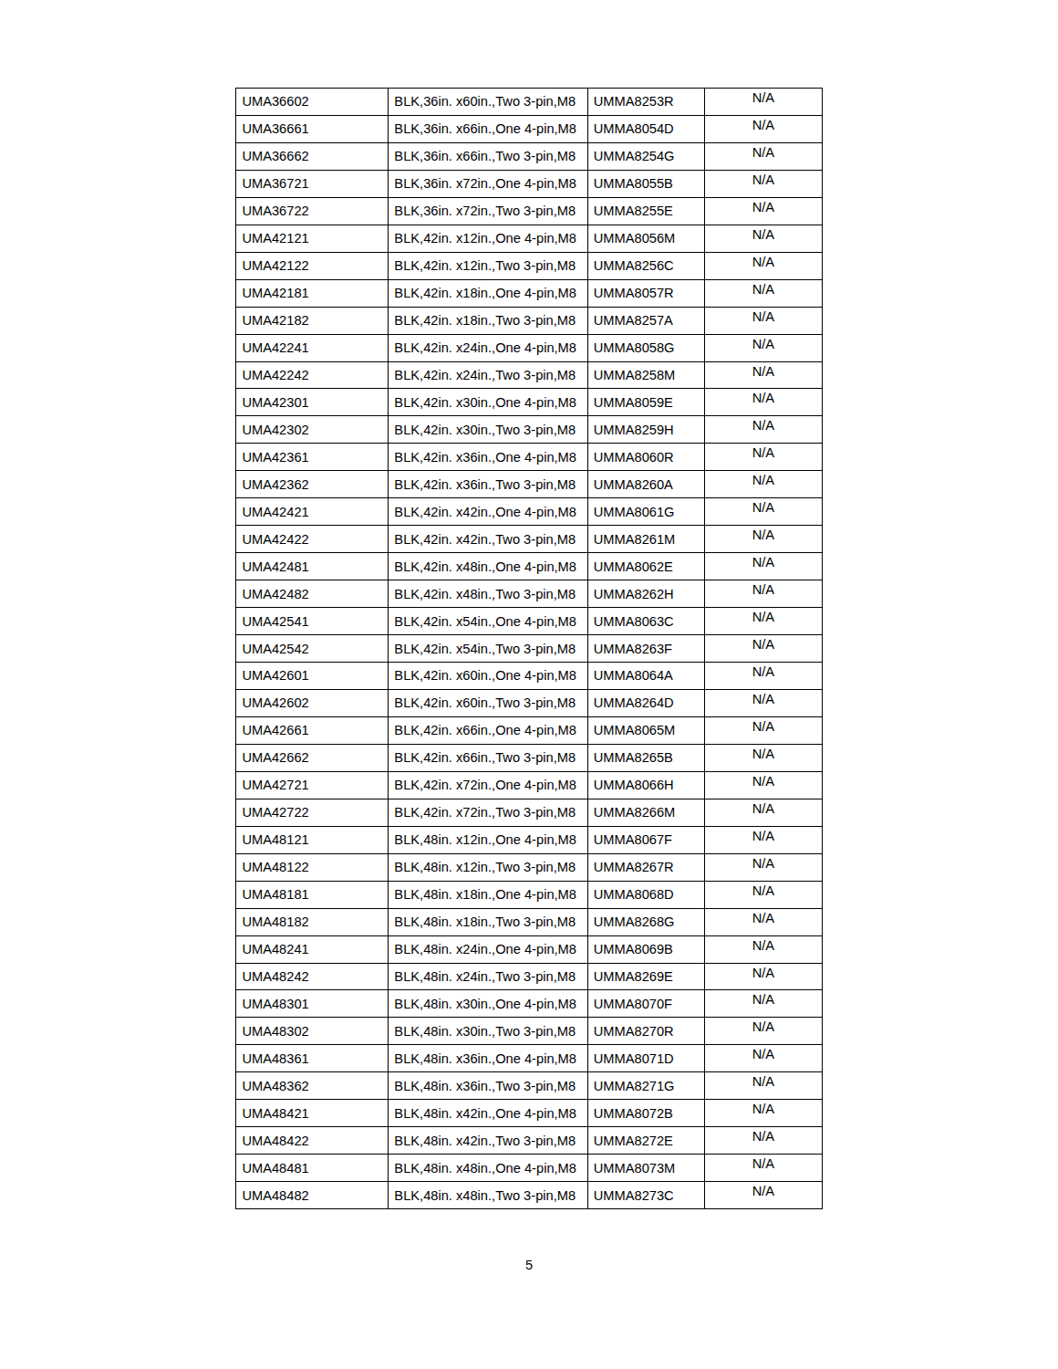| UMA36602 | BLK,36in. x60in.,Two 3-pin,M8 | UMMA8253R | N/A |
| UMA36661 | BLK,36in. x66in.,One 4-pin,M8 | UMMA8054D | N/A |
| UMA36662 | BLK,36in. x66in.,Two 3-pin,M8 | UMMA8254G | N/A |
| UMA36721 | BLK,36in. x72in.,One 4-pin,M8 | UMMA8055B | N/A |
| UMA36722 | BLK,36in. x72in.,Two 3-pin,M8 | UMMA8255E | N/A |
| UMA42121 | BLK,42in. x12in.,One 4-pin,M8 | UMMA8056M | N/A |
| UMA42122 | BLK,42in. x12in.,Two 3-pin,M8 | UMMA8256C | N/A |
| UMA42181 | BLK,42in. x18in.,One 4-pin,M8 | UMMA8057R | N/A |
| UMA42182 | BLK,42in. x18in.,Two 3-pin,M8 | UMMA8257A | N/A |
| UMA42241 | BLK,42in. x24in.,One 4-pin,M8 | UMMA8058G | N/A |
| UMA42242 | BLK,42in. x24in.,Two 3-pin,M8 | UMMA8258M | N/A |
| UMA42301 | BLK,42in. x30in.,One 4-pin,M8 | UMMA8059E | N/A |
| UMA42302 | BLK,42in. x30in.,Two 3-pin,M8 | UMMA8259H | N/A |
| UMA42361 | BLK,42in. x36in.,One 4-pin,M8 | UMMA8060R | N/A |
| UMA42362 | BLK,42in. x36in.,Two 3-pin,M8 | UMMA8260A | N/A |
| UMA42421 | BLK,42in. x42in.,One 4-pin,M8 | UMMA8061G | N/A |
| UMA42422 | BLK,42in. x42in.,Two 3-pin,M8 | UMMA8261M | N/A |
| UMA42481 | BLK,42in. x48in.,One 4-pin,M8 | UMMA8062E | N/A |
| UMA42482 | BLK,42in. x48in.,Two 3-pin,M8 | UMMA8262H | N/A |
| UMA42541 | BLK,42in. x54in.,One 4-pin,M8 | UMMA8063C | N/A |
| UMA42542 | BLK,42in. x54in.,Two 3-pin,M8 | UMMA8263F | N/A |
| UMA42601 | BLK,42in. x60in.,One 4-pin,M8 | UMMA8064A | N/A |
| UMA42602 | BLK,42in. x60in.,Two 3-pin,M8 | UMMA8264D | N/A |
| UMA42661 | BLK,42in. x66in.,One 4-pin,M8 | UMMA8065M | N/A |
| UMA42662 | BLK,42in. x66in.,Two 3-pin,M8 | UMMA8265B | N/A |
| UMA42721 | BLK,42in. x72in.,One 4-pin,M8 | UMMA8066H | N/A |
| UMA42722 | BLK,42in. x72in.,Two 3-pin,M8 | UMMA8266M | N/A |
| UMA48121 | BLK,48in. x12in.,One 4-pin,M8 | UMMA8067F | N/A |
| UMA48122 | BLK,48in. x12in.,Two 3-pin,M8 | UMMA8267R | N/A |
| UMA48181 | BLK,48in. x18in.,One 4-pin,M8 | UMMA8068D | N/A |
| UMA48182 | BLK,48in. x18in.,Two 3-pin,M8 | UMMA8268G | N/A |
| UMA48241 | BLK,48in. x24in.,One 4-pin,M8 | UMMA8069B | N/A |
| UMA48242 | BLK,48in. x24in.,Two 3-pin,M8 | UMMA8269E | N/A |
| UMA48301 | BLK,48in. x30in.,One 4-pin,M8 | UMMA8070F | N/A |
| UMA48302 | BLK,48in. x30in.,Two 3-pin,M8 | UMMA8270R | N/A |
| UMA48361 | BLK,48in. x36in.,One 4-pin,M8 | UMMA8071D | N/A |
| UMA48362 | BLK,48in. x36in.,Two 3-pin,M8 | UMMA8271G | N/A |
| UMA48421 | BLK,48in. x42in.,One 4-pin,M8 | UMMA8072B | N/A |
| UMA48422 | BLK,48in. x42in.,Two 3-pin,M8 | UMMA8272E | N/A |
| UMA48481 | BLK,48in. x48in.,One 4-pin,M8 | UMMA8073M | N/A |
| UMA48482 | BLK,48in. x48in.,Two 3-pin,M8 | UMMA8273C | N/A |
5